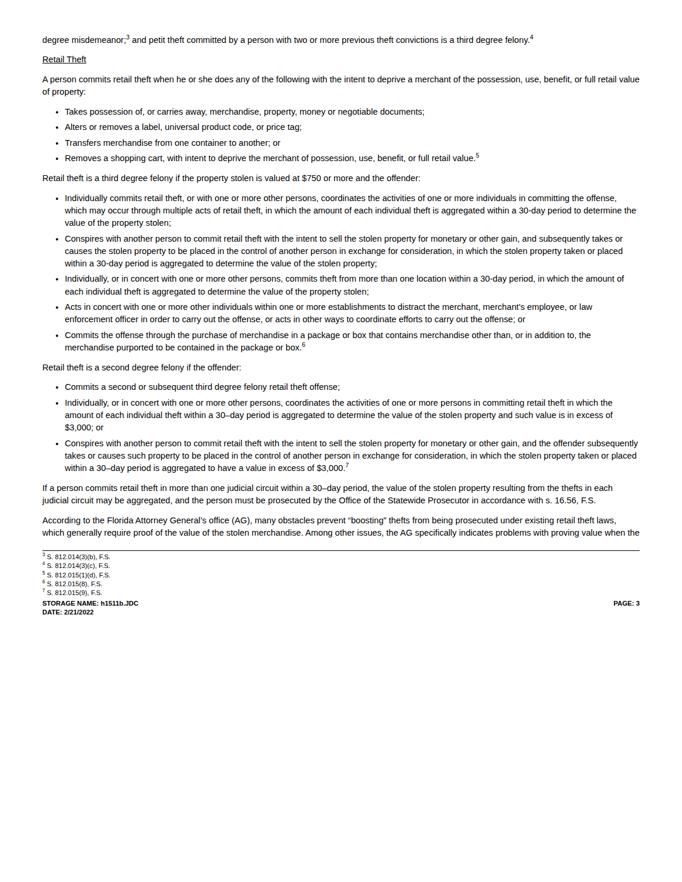degree misdemeanor;3 and petit theft committed by a person with two or more previous theft convictions is a third degree felony.4
Retail Theft
A person commits retail theft when he or she does any of the following with the intent to deprive a merchant of the possession, use, benefit, or full retail value of property:
Takes possession of, or carries away, merchandise, property, money or negotiable documents;
Alters or removes a label, universal product code, or price tag;
Transfers merchandise from one container to another; or
Removes a shopping cart, with intent to deprive the merchant of possession, use, benefit, or full retail value.5
Retail theft is a third degree felony if the property stolen is valued at $750 or more and the offender:
Individually commits retail theft, or with one or more other persons, coordinates the activities of one or more individuals in committing the offense, which may occur through multiple acts of retail theft, in which the amount of each individual theft is aggregated within a 30-day period to determine the value of the property stolen;
Conspires with another person to commit retail theft with the intent to sell the stolen property for monetary or other gain, and subsequently takes or causes the stolen property to be placed in the control of another person in exchange for consideration, in which the stolen property taken or placed within a 30-day period is aggregated to determine the value of the stolen property;
Individually, or in concert with one or more other persons, commits theft from more than one location within a 30-day period, in which the amount of each individual theft is aggregated to determine the value of the property stolen;
Acts in concert with one or more other individuals within one or more establishments to distract the merchant, merchant's employee, or law enforcement officer in order to carry out the offense, or acts in other ways to coordinate efforts to carry out the offense; or
Commits the offense through the purchase of merchandise in a package or box that contains merchandise other than, or in addition to, the merchandise purported to be contained in the package or box.6
Retail theft is a second degree felony if the offender:
Commits a second or subsequent third degree felony retail theft offense;
Individually, or in concert with one or more other persons, coordinates the activities of one or more persons in committing retail theft in which the amount of each individual theft within a 30–day period is aggregated to determine the value of the stolen property and such value is in excess of $3,000; or
Conspires with another person to commit retail theft with the intent to sell the stolen property for monetary or other gain, and the offender subsequently takes or causes such property to be placed in the control of another person in exchange for consideration, in which the stolen property taken or placed within a 30–day period is aggregated to have a value in excess of $3,000.7
If a person commits retail theft in more than one judicial circuit within a 30–day period, the value of the stolen property resulting from the thefts in each judicial circuit may be aggregated, and the person must be prosecuted by the Office of the Statewide Prosecutor in accordance with s. 16.56, F.S.
According to the Florida Attorney General’s office (AG), many obstacles prevent “boosting” thefts from being prosecuted under existing retail theft laws, which generally require proof of the value of the stolen merchandise. Among other issues, the AG specifically indicates problems with proving value when the
3 S. 812.014(3)(b), F.S.
4 S. 812.014(3)(c), F.S.
5 S. 812.015(1)(d), F.S.
6 S. 812.015(8), F.S.
7 S. 812.015(9), F.S.
STORAGE NAME: h1511b.JDC PAGE: 3
DATE: 2/21/2022